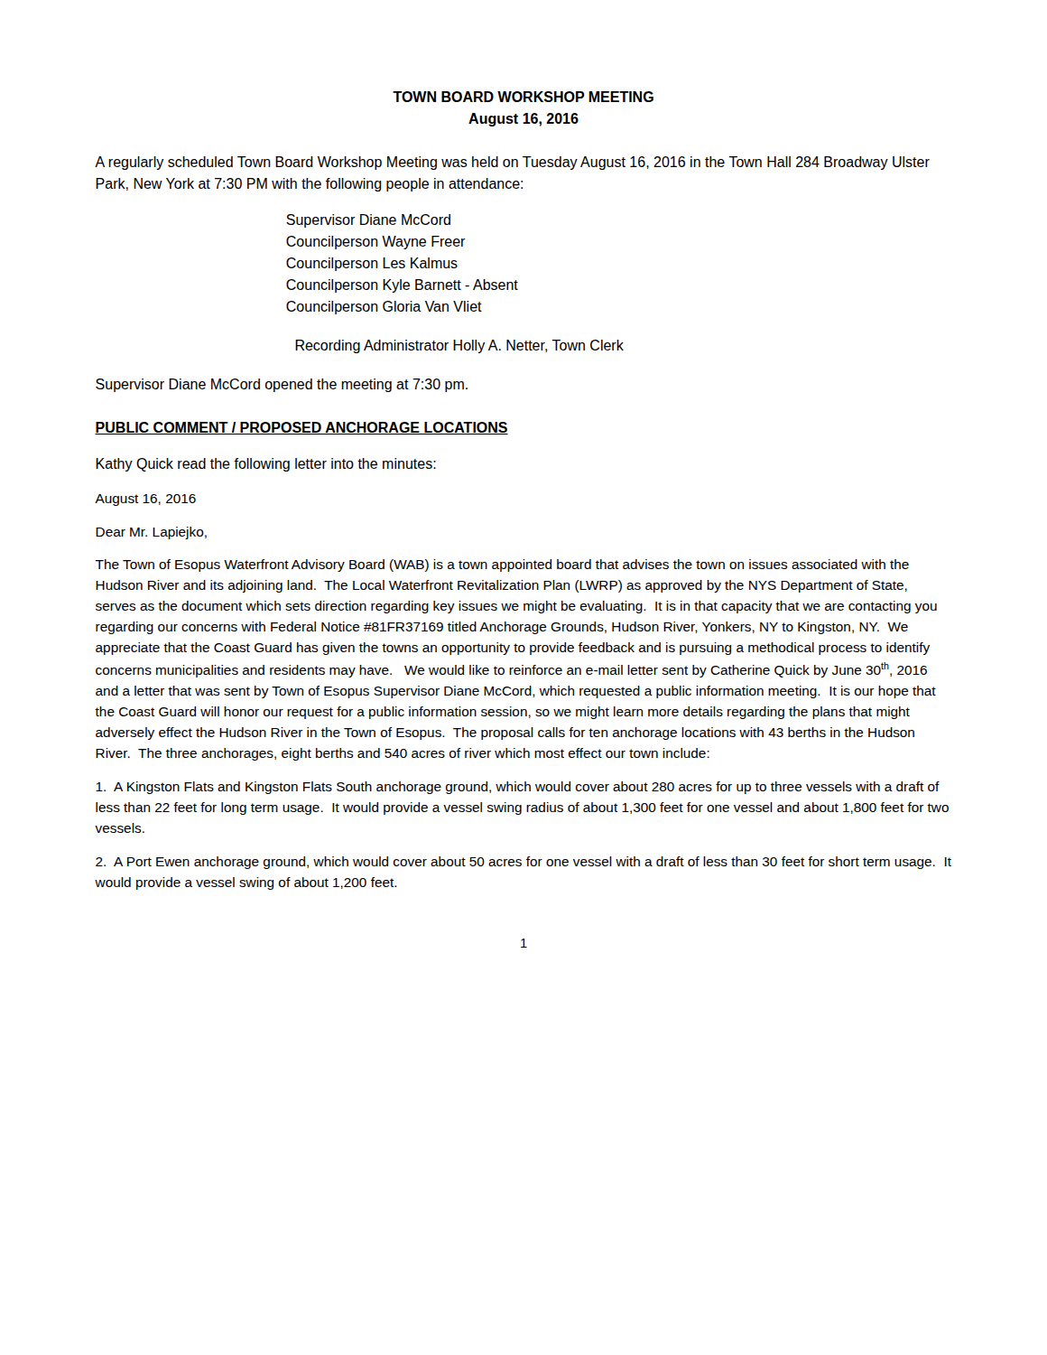TOWN BOARD WORKSHOP MEETING
August 16, 2016
A regularly scheduled Town Board Workshop Meeting was held on Tuesday August 16, 2016 in the Town Hall 284 Broadway Ulster Park, New York at 7:30 PM with the following people in attendance:
Supervisor Diane McCord
Councilperson Wayne Freer
Councilperson Les Kalmus
Councilperson Kyle Barnett - Absent
Councilperson Gloria Van Vliet
Recording Administrator Holly A. Netter, Town Clerk
Supervisor Diane McCord opened the meeting at 7:30 pm.
PUBLIC COMMENT / PROPOSED ANCHORAGE LOCATIONS
Kathy Quick read the following letter into the minutes:
August 16, 2016
Dear Mr. Lapiejko,
The Town of Esopus Waterfront Advisory Board (WAB) is a town appointed board that advises the town on issues associated with the Hudson River and its adjoining land. The Local Waterfront Revitalization Plan (LWRP) as approved by the NYS Department of State, serves as the document which sets direction regarding key issues we might be evaluating. It is in that capacity that we are contacting you regarding our concerns with Federal Notice #81FR37169 titled Anchorage Grounds, Hudson River, Yonkers, NY to Kingston, NY. We appreciate that the Coast Guard has given the towns an opportunity to provide feedback and is pursuing a methodical process to identify concerns municipalities and residents may have. We would like to reinforce an e-mail letter sent by Catherine Quick by June 30th, 2016 and a letter that was sent by Town of Esopus Supervisor Diane McCord, which requested a public information meeting. It is our hope that the Coast Guard will honor our request for a public information session, so we might learn more details regarding the plans that might adversely effect the Hudson River in the Town of Esopus. The proposal calls for ten anchorage locations with 43 berths in the Hudson River. The three anchorages, eight berths and 540 acres of river which most effect our town include:
1. A Kingston Flats and Kingston Flats South anchorage ground, which would cover about 280 acres for up to three vessels with a draft of less than 22 feet for long term usage. It would provide a vessel swing radius of about 1,300 feet for one vessel and about 1,800 feet for two vessels.
2. A Port Ewen anchorage ground, which would cover about 50 acres for one vessel with a draft of less than 30 feet for short term usage. It would provide a vessel swing of about 1,200 feet.
1